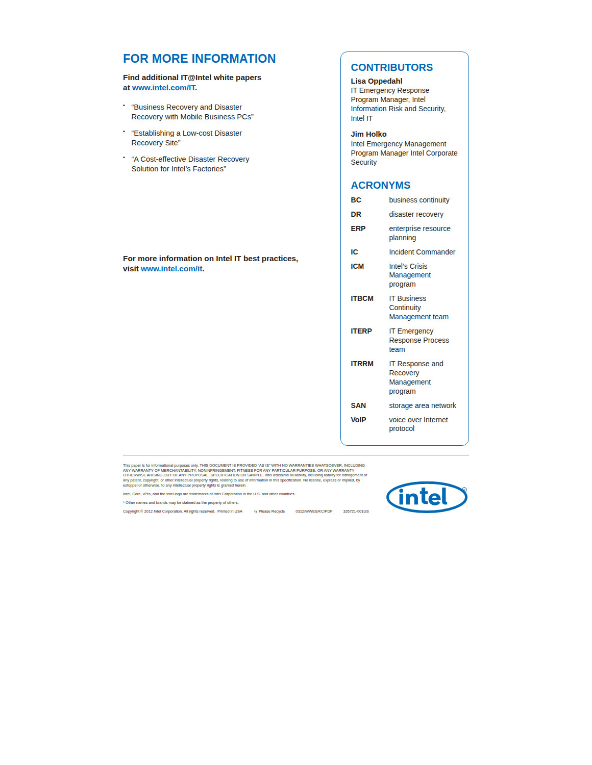FOR MORE INFORMATION
Find additional IT@Intel white papers
at www.intel.com/IT.
“Business Recovery and Disaster
Recovery with Mobile Business PCs”
“Establishing a Low-cost Disaster
Recovery Site”
“A Cost-effective Disaster Recovery
Solution for Intel’s Factories”
For more information on Intel IT best practices,
visit www.intel.com/it.
CONTRIBUTORS
Lisa Oppedahl
IT Emergency Response Program Manager, Intel Information Risk and Security, Intel IT
Jim Holko
Intel Emergency Management Program Manager Intel Corporate Security
ACRONYMS
| BC | business continuity |
| DR | disaster recovery |
| ERP | enterprise resource planning |
| IC | Incident Commander |
| ICM | Intel’s Crisis Management program |
| ITBCM | IT Business Continuity Management team |
| ITERP | IT Emergency Response Process team |
| ITRRM | IT Response and Recovery Management program |
| SAN | storage area network |
| VoIP | voice over Internet protocol |
This paper is for informational purposes only. THIS DOCUMENT IS PROVIDED “AS IS” WITH NO WARRANTIES WHATSOEVER, INCLUDING ANY WARRANTY OF MERCHANTABILITY, NONINFRINGEMENT, FITNESS FOR ANY PARTICULAR PURPOSE, OR ANY WARRANTY OTHERWISE ARISING OUT OF ANY PROPOSAL, SPECIFICATION OR SAMPLE. Intel disclaims all liability, including liability for infringement of any patent, copyright, or other intellectual property rights, relating to use of information in this specification. No license, express or implied, by estoppel or otherwise, to any intellectual property rights is granted herein.
Intel, Core, vPro, and the Intel logo are trademarks of Intel Corporation in the U.S. and other countries.
* Other names and brands may be claimed as the property of others.
Copyright © 2012 Intel Corporation. All rights reserved. Printed in USA Please Recycle 0312/WWES/KC/PDF 326721-001US
R